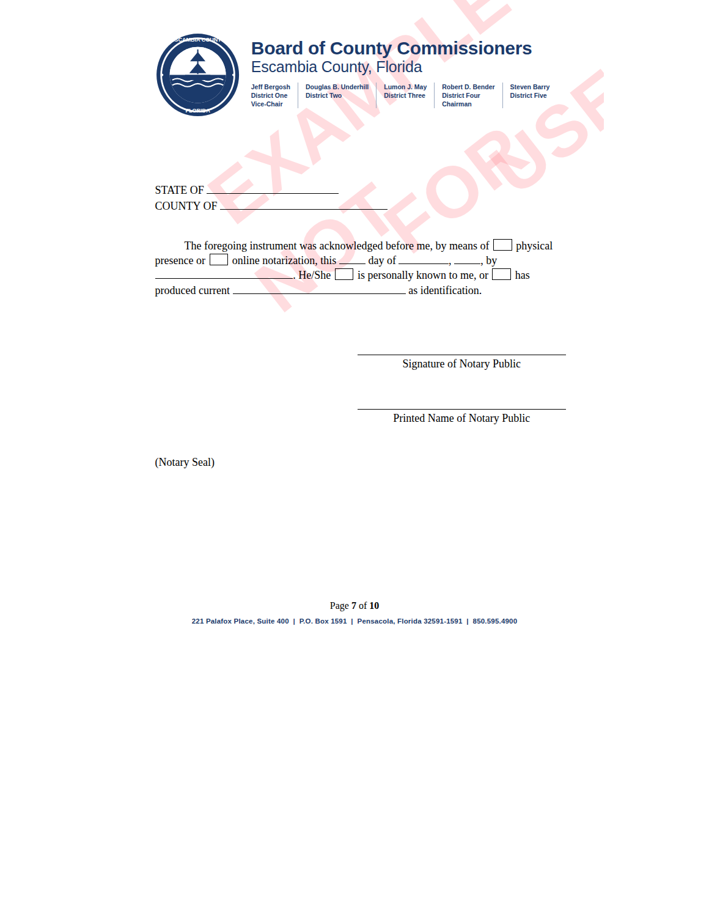EXAMPLE NOT FOR USE
ESCAMBIA COUNTY FLORIDA
Board of County Commissioners
Escambia County, Florida
Jeff Bergosh District One Vice-Chair
Douglas B. Underhill District Two
Lumon J. May District Three
Robert D. Bender District Four Chairman
Steven Barry District Five
STATE OF
COUNTY OF
The foregoing instrument was acknowledged before me, by means of physical presence or online notarization, this day of , , by . He/She is personally known to me, or has produced current as identification.
Signature of Notary Public
Printed Name of Notary Public
(Notary Seal)
Page 7 of 10
221 Palafox Place, Suite 400 | P.O. Box 1591 | Pensacola, Florida 32591-1591 | 850.595.4900